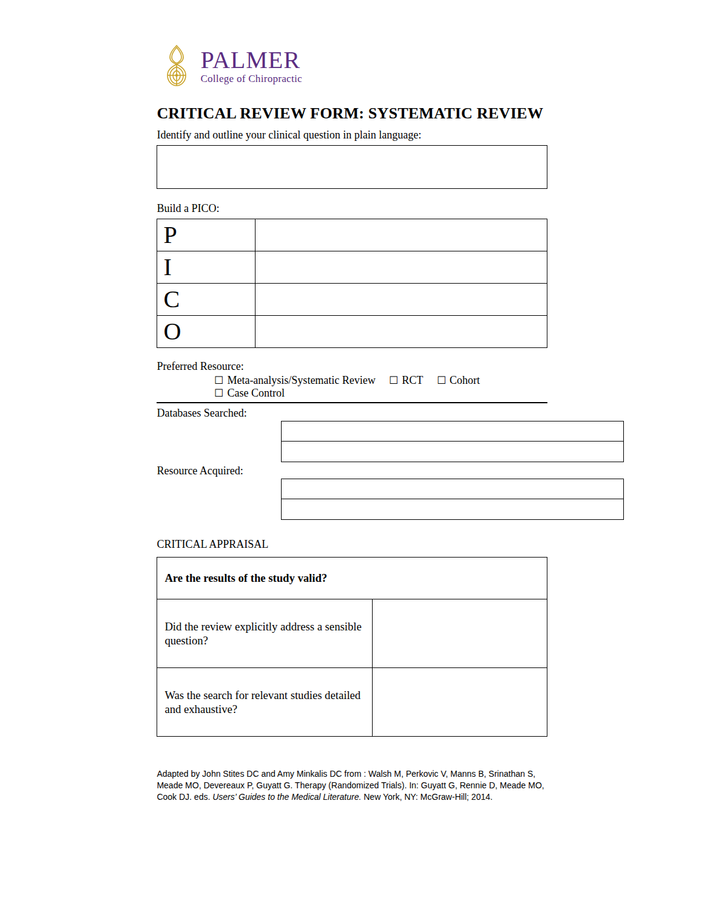PALMER
College of Chiropractic
CRITICAL REVIEW FORM: SYSTEMATIC REVIEW
Identify and outline your clinical question in plain language:
Build a PICO:
| P | |
| I | |
| C | |
| O | |
Preferred Resource:
☐Meta-analysis/Systematic Review ☐RCT ☐Cohort ☐Case Control
Databases Searched:
Resource Acquired:
CRITICAL APPRAISAL
| Are the results of the study valid? |
| Did the review explicitly address a sensible question? | |
| Was the search for relevant studies detailed and exhaustive? | |
Adapted by John Stites DC and Amy Minkalis DC from : Walsh M, Perkovic V, Manns B, Srinathan S, Meade MO, Devereaux P, Guyatt G. Therapy (Randomized Trials). In: Guyatt G, Rennie D, Meade MO, Cook DJ. eds. Users’ Guides to the Medical Literature. New York, NY: McGraw-Hill; 2014.